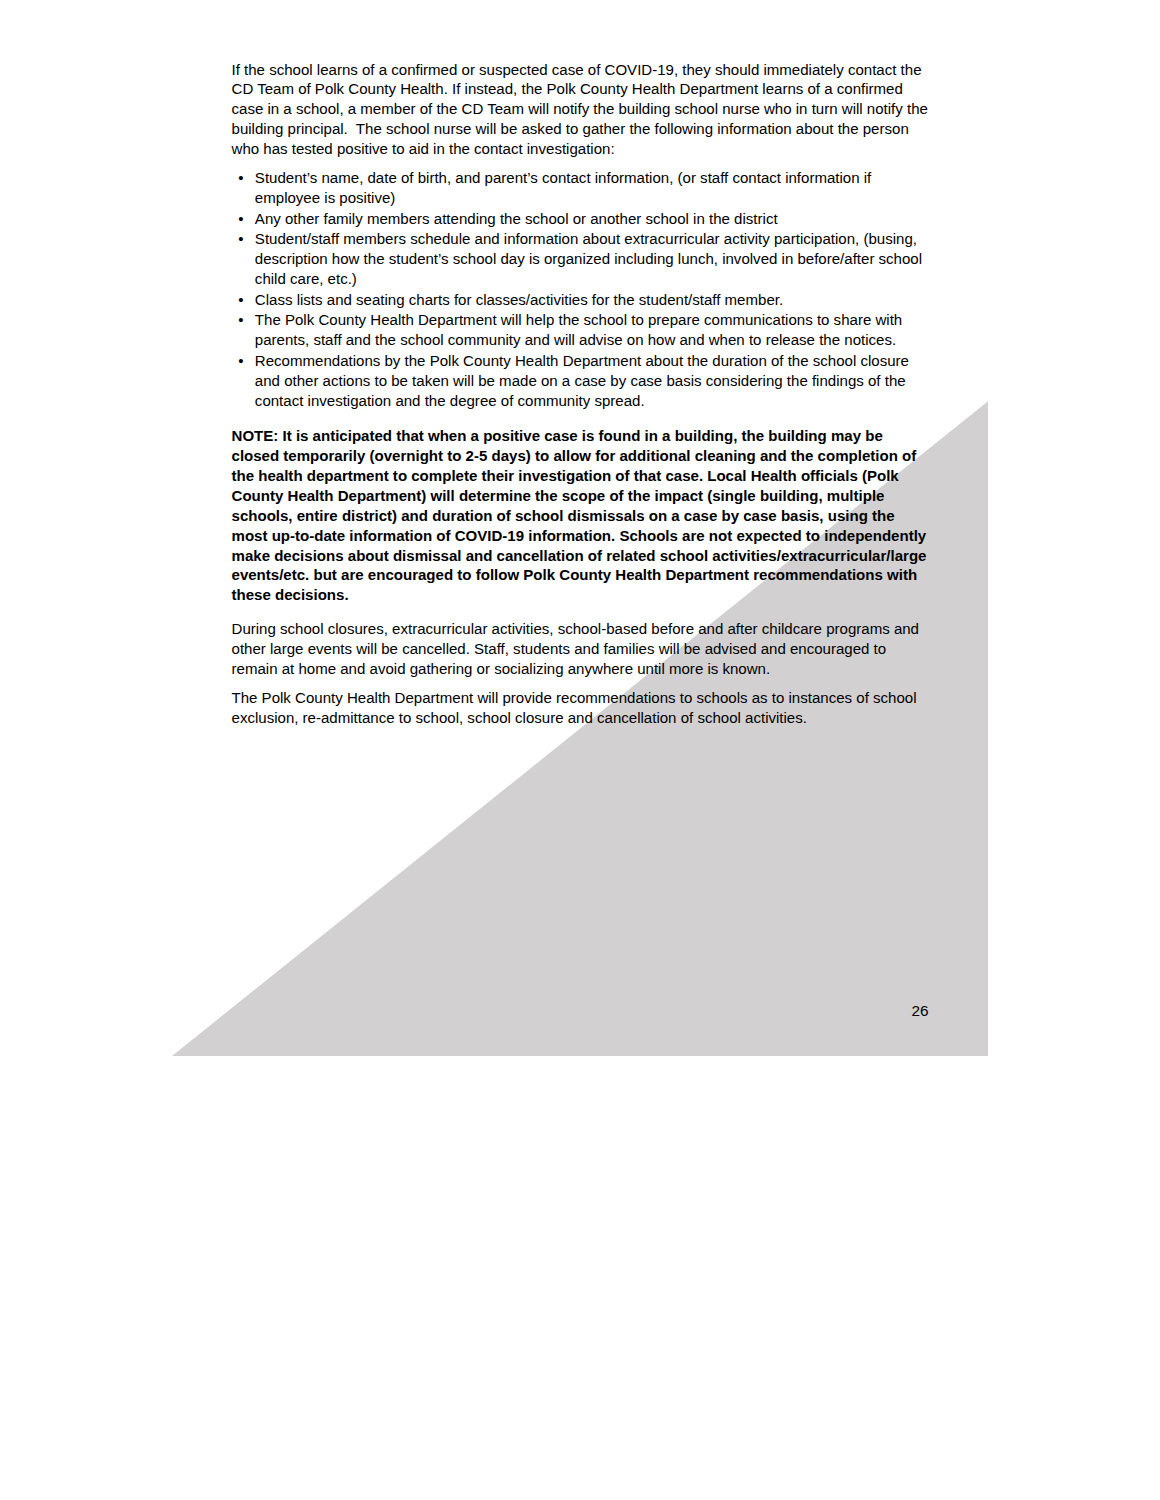If the school learns of a confirmed or suspected case of COVID-19, they should immediately contact the CD Team of Polk County Health. If instead, the Polk County Health Department learns of a confirmed case in a school, a member of the CD Team will notify the building school nurse who in turn will notify the building principal. The school nurse will be asked to gather the following information about the person who has tested positive to aid in the contact investigation:
Student’s name, date of birth, and parent’s contact information, (or staff contact information if employee is positive)
Any other family members attending the school or another school in the district
Student/staff members schedule and information about extracurricular activity participation, (busing, description how the student’s school day is organized including lunch, involved in before/after school child care, etc.)
Class lists and seating charts for classes/activities for the student/staff member.
The Polk County Health Department will help the school to prepare communications to share with parents, staff and the school community and will advise on how and when to release the notices.
Recommendations by the Polk County Health Department about the duration of the school closure and other actions to be taken will be made on a case by case basis considering the findings of the contact investigation and the degree of community spread.
NOTE: It is anticipated that when a positive case is found in a building, the building may be closed temporarily (overnight to 2-5 days) to allow for additional cleaning and the completion of the health department to complete their investigation of that case. Local Health officials (Polk County Health Department) will determine the scope of the impact (single building, multiple schools, entire district) and duration of school dismissals on a case by case basis, using the most up-to-date information of COVID-19 information. Schools are not expected to independently make decisions about dismissal and cancellation of related school activities/extracurricular/large events/etc. but are encouraged to follow Polk County Health Department recommendations with these decisions.
During school closures, extracurricular activities, school-based before and after childcare programs and other large events will be cancelled. Staff, students and families will be advised and encouraged to remain at home and avoid gathering or socializing anywhere until more is known.
The Polk County Health Department will provide recommendations to schools as to instances of school exclusion, re-admittance to school, school closure and cancellation of school activities.
26